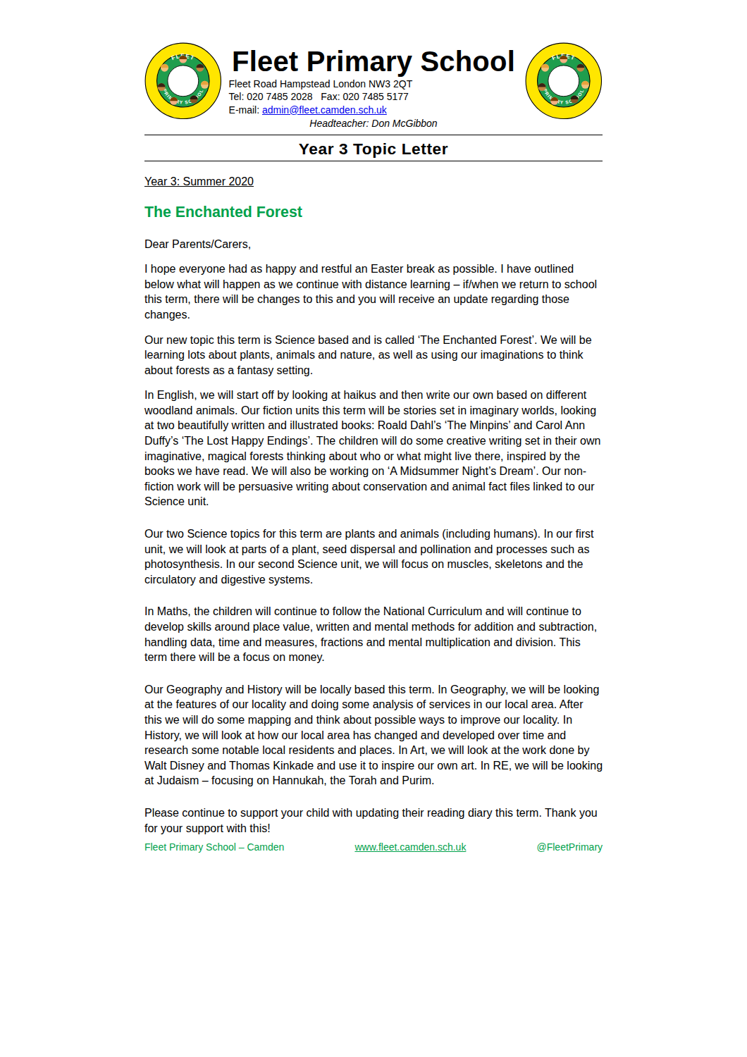FLEET PRIMARY SCHOOL
Fleet Primary School
Fleet Road Hampstead London NW3 2QT
Tel: 020 7485 2028 Fax: 020 7485 5177
E-mail: admin@fleet.camden.sch.uk
Headteacher: Don McGibbon
FLEET PRIMARY SCHOOL
Year 3 Topic Letter
Year 3: Summer 2020
The Enchanted Forest
Dear Parents/Carers,
I hope everyone had as happy and restful an Easter break as possible. I have outlined below what will happen as we continue with distance learning – if/when we return to school this term, there will be changes to this and you will receive an update regarding those changes.
Our new topic this term is Science based and is called ‘The Enchanted Forest’. We will be learning lots about plants, animals and nature, as well as using our imaginations to think about forests as a fantasy setting.
In English, we will start off by looking at haikus and then write our own based on different woodland animals. Our fiction units this term will be stories set in imaginary worlds, looking at two beautifully written and illustrated books: Roald Dahl’s ‘The Minpins’ and Carol Ann Duffy’s ‘The Lost Happy Endings’. The children will do some creative writing set in their own imaginative, magical forests thinking about who or what might live there, inspired by the books we have read. We will also be working on ‘A Midsummer Night’s Dream’. Our non-fiction work will be persuasive writing about conservation and animal fact files linked to our Science unit.
Our two Science topics for this term are plants and animals (including humans). In our first unit, we will look at parts of a plant, seed dispersal and pollination and processes such as photosynthesis. In our second Science unit, we will focus on muscles, skeletons and the circulatory and digestive systems.
In Maths, the children will continue to follow the National Curriculum and will continue to develop skills around place value, written and mental methods for addition and subtraction, handling data, time and measures, fractions and mental multiplication and division. This term there will be a focus on money.
Our Geography and History will be locally based this term. In Geography, we will be looking at the features of our locality and doing some analysis of services in our local area. After this we will do some mapping and think about possible ways to improve our locality. In History, we will look at how our local area has changed and developed over time and research some notable local residents and places. In Art, we will look at the work done by Walt Disney and Thomas Kinkade and use it to inspire our own art. In RE, we will be looking at Judaism – focusing on Hannukah, the Torah and Purim.
Please continue to support your child with updating their reading diary this term. Thank you for your support with this!
Fleet Primary School – Camden
www.fleet.camden.sch.uk
@FleetPrimary